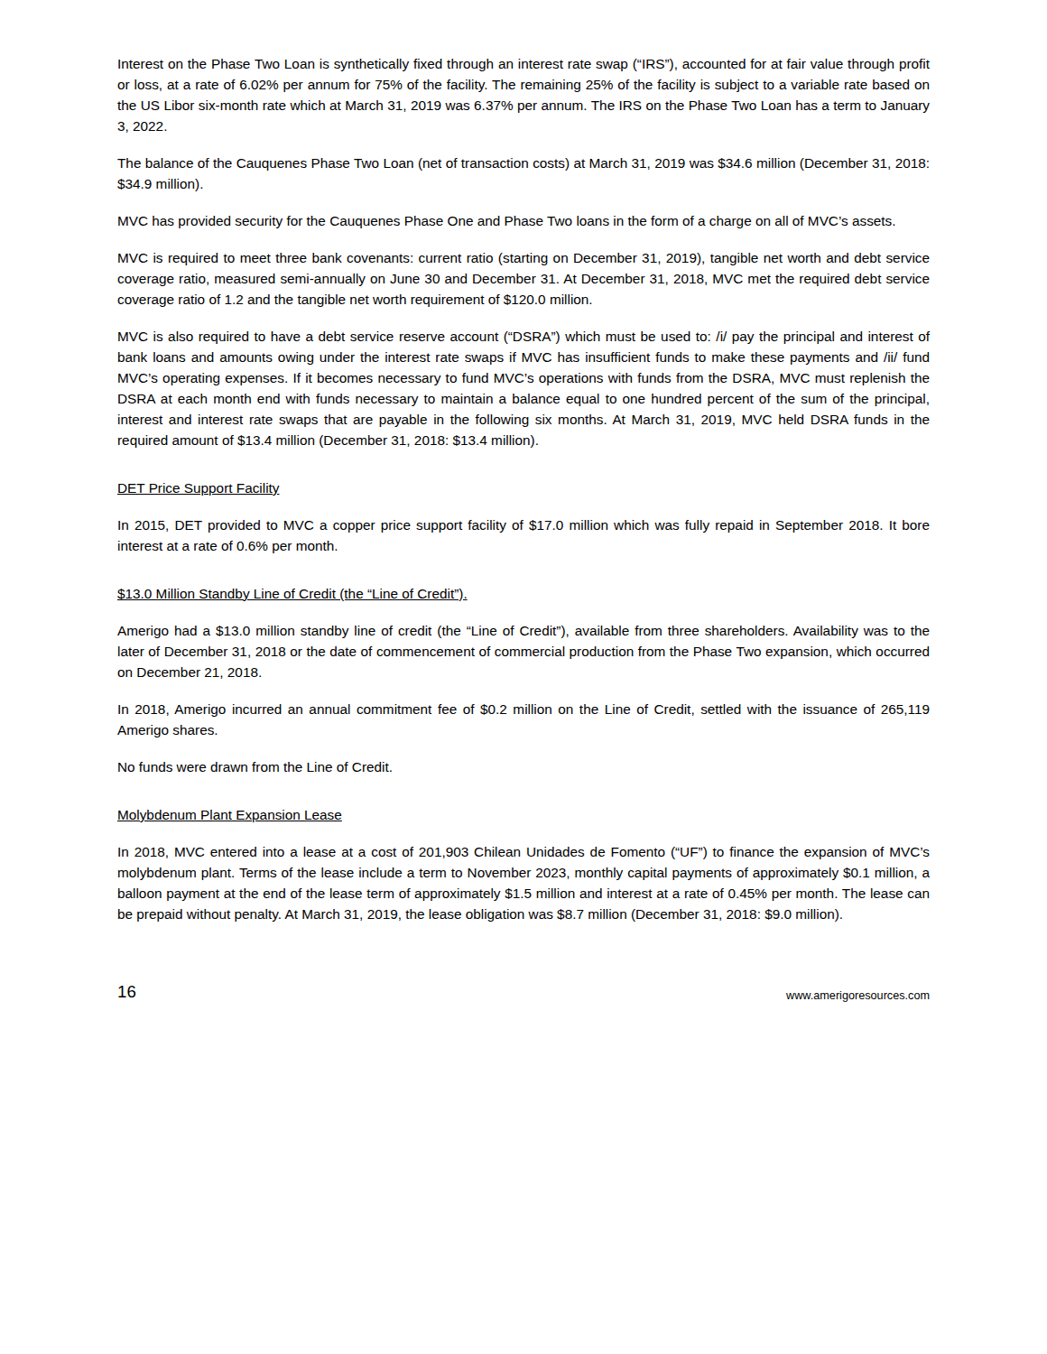Interest on the Phase Two Loan is synthetically fixed through an interest rate swap (“IRS”), accounted for at fair value through profit or loss, at a rate of 6.02% per annum for 75% of the facility. The remaining 25% of the facility is subject to a variable rate based on the US Libor six-month rate which at March 31, 2019 was 6.37% per annum. The IRS on the Phase Two Loan has a term to January 3, 2022.
The balance of the Cauquenes Phase Two Loan (net of transaction costs) at March 31, 2019 was $34.6 million (December 31, 2018: $34.9 million).
MVC has provided security for the Cauquenes Phase One and Phase Two loans in the form of a charge on all of MVC’s assets.
MVC is required to meet three bank covenants: current ratio (starting on December 31, 2019), tangible net worth and debt service coverage ratio, measured semi-annually on June 30 and December 31. At December 31, 2018, MVC met the required debt service coverage ratio of 1.2 and the tangible net worth requirement of $120.0 million.
MVC is also required to have a debt service reserve account (“DSRA”) which must be used to: /i/ pay the principal and interest of bank loans and amounts owing under the interest rate swaps if MVC has insufficient funds to make these payments and /ii/ fund MVC’s operating expenses. If it becomes necessary to fund MVC’s operations with funds from the DSRA, MVC must replenish the DSRA at each month end with funds necessary to maintain a balance equal to one hundred percent of the sum of the principal, interest and interest rate swaps that are payable in the following six months. At March 31, 2019, MVC held DSRA funds in the required amount of $13.4 million (December 31, 2018: $13.4 million).
DET Price Support Facility
In 2015, DET provided to MVC a copper price support facility of $17.0 million which was fully repaid in September 2018. It bore interest at a rate of 0.6% per month.
$13.0 Million Standby Line of Credit (the “Line of Credit”).
Amerigo had a $13.0 million standby line of credit (the “Line of Credit”), available from three shareholders. Availability was to the later of December 31, 2018 or the date of commencement of commercial production from the Phase Two expansion, which occurred on December 21, 2018.
In 2018, Amerigo incurred an annual commitment fee of $0.2 million on the Line of Credit, settled with the issuance of 265,119 Amerigo shares.
No funds were drawn from the Line of Credit.
Molybdenum Plant Expansion Lease
In 2018, MVC entered into a lease at a cost of 201,903 Chilean Unidades de Fomento (“UF”) to finance the expansion of MVC’s molybdenum plant. Terms of the lease include a term to November 2023, monthly capital payments of approximately $0.1 million, a balloon payment at the end of the lease term of approximately $1.5 million and interest at a rate of 0.45% per month. The lease can be prepaid without penalty. At March 31, 2019, the lease obligation was $8.7 million (December 31, 2018: $9.0 million).
16 www.amerigoresources.com